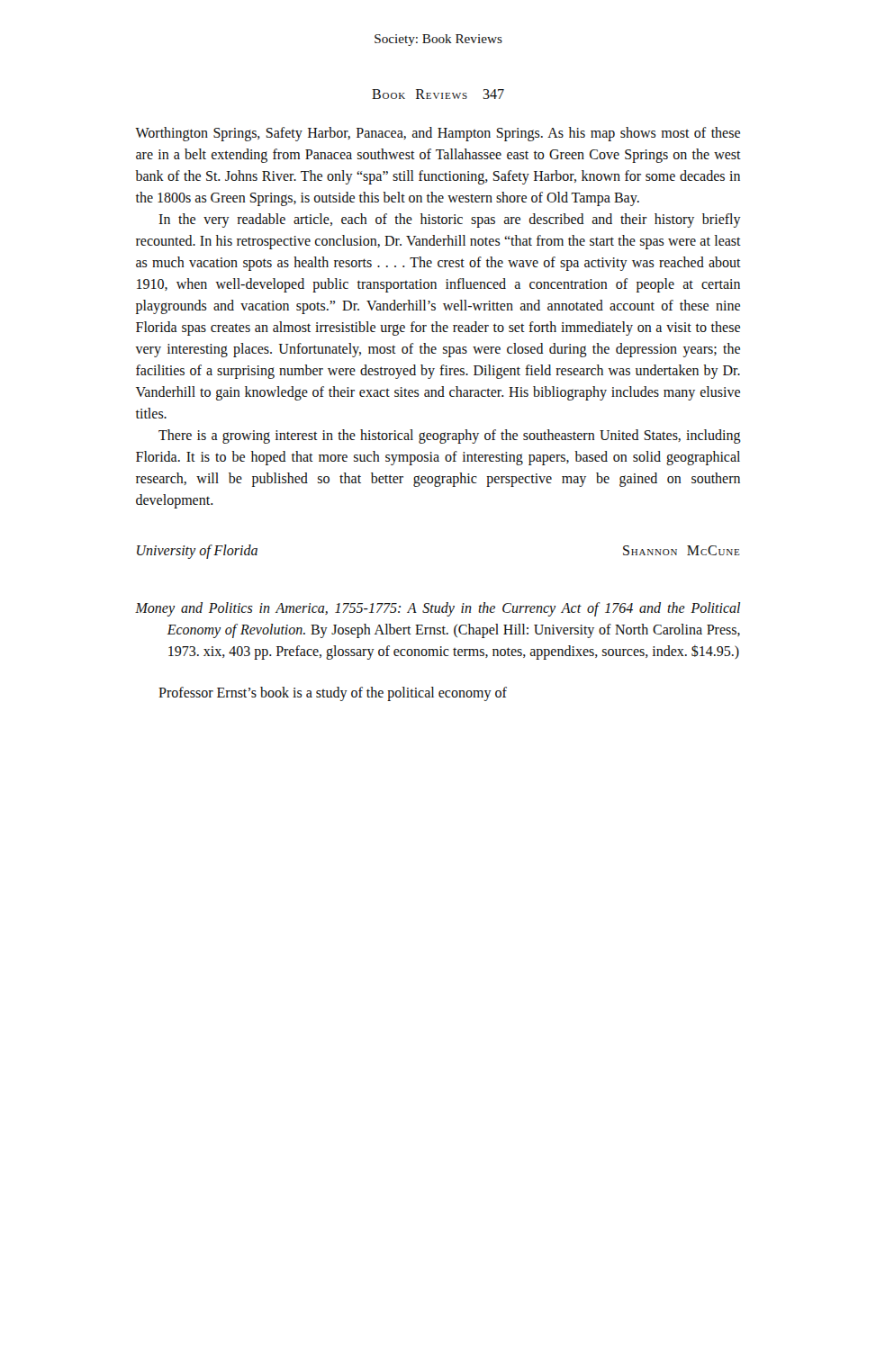Society: Book Reviews
Book Reviews 347
Worthington Springs, Safety Harbor, Panacea, and Hampton Springs. As his map shows most of these are in a belt extending from Panacea southwest of Tallahassee east to Green Cove Springs on the west bank of the St. Johns River. The only “spa” still functioning, Safety Harbor, known for some decades in the 1800s as Green Springs, is outside this belt on the western shore of Old Tampa Bay.
In the very readable article, each of the historic spas are described and their history briefly recounted. In his retrospective conclusion, Dr. Vanderhill notes “that from the start the spas were at least as much vacation spots as health resorts . . . . The crest of the wave of spa activity was reached about 1910, when well-developed public transportation influenced a concentration of people at certain playgrounds and vacation spots.” Dr. Vanderhill’s well-written and annotated account of these nine Florida spas creates an almost irresistible urge for the reader to set forth immediately on a visit to these very interesting places. Unfortunately, most of the spas were closed during the depression years; the facilities of a surprising number were destroyed by fires. Diligent field research was undertaken by Dr. Vanderhill to gain knowledge of their exact sites and character. His bibliography includes many elusive titles.
There is a growing interest in the historical geography of the southeastern United States, including Florida. It is to be hoped that more such symposia of interesting papers, based on solid geographical research, will be published so that better geographic perspective may be gained on southern development.
University of Florida Shannon McCune
Money and Politics in America, 1755-1775: A Study in the Currency Act of 1764 and the Political Economy of Revolution. By Joseph Albert Ernst. (Chapel Hill: University of North Carolina Press, 1973. xix, 403 pp. Preface, glossary of economic terms, notes, appendixes, sources, index. $14.95.)
Professor Ernst’s book is a study of the political economy of